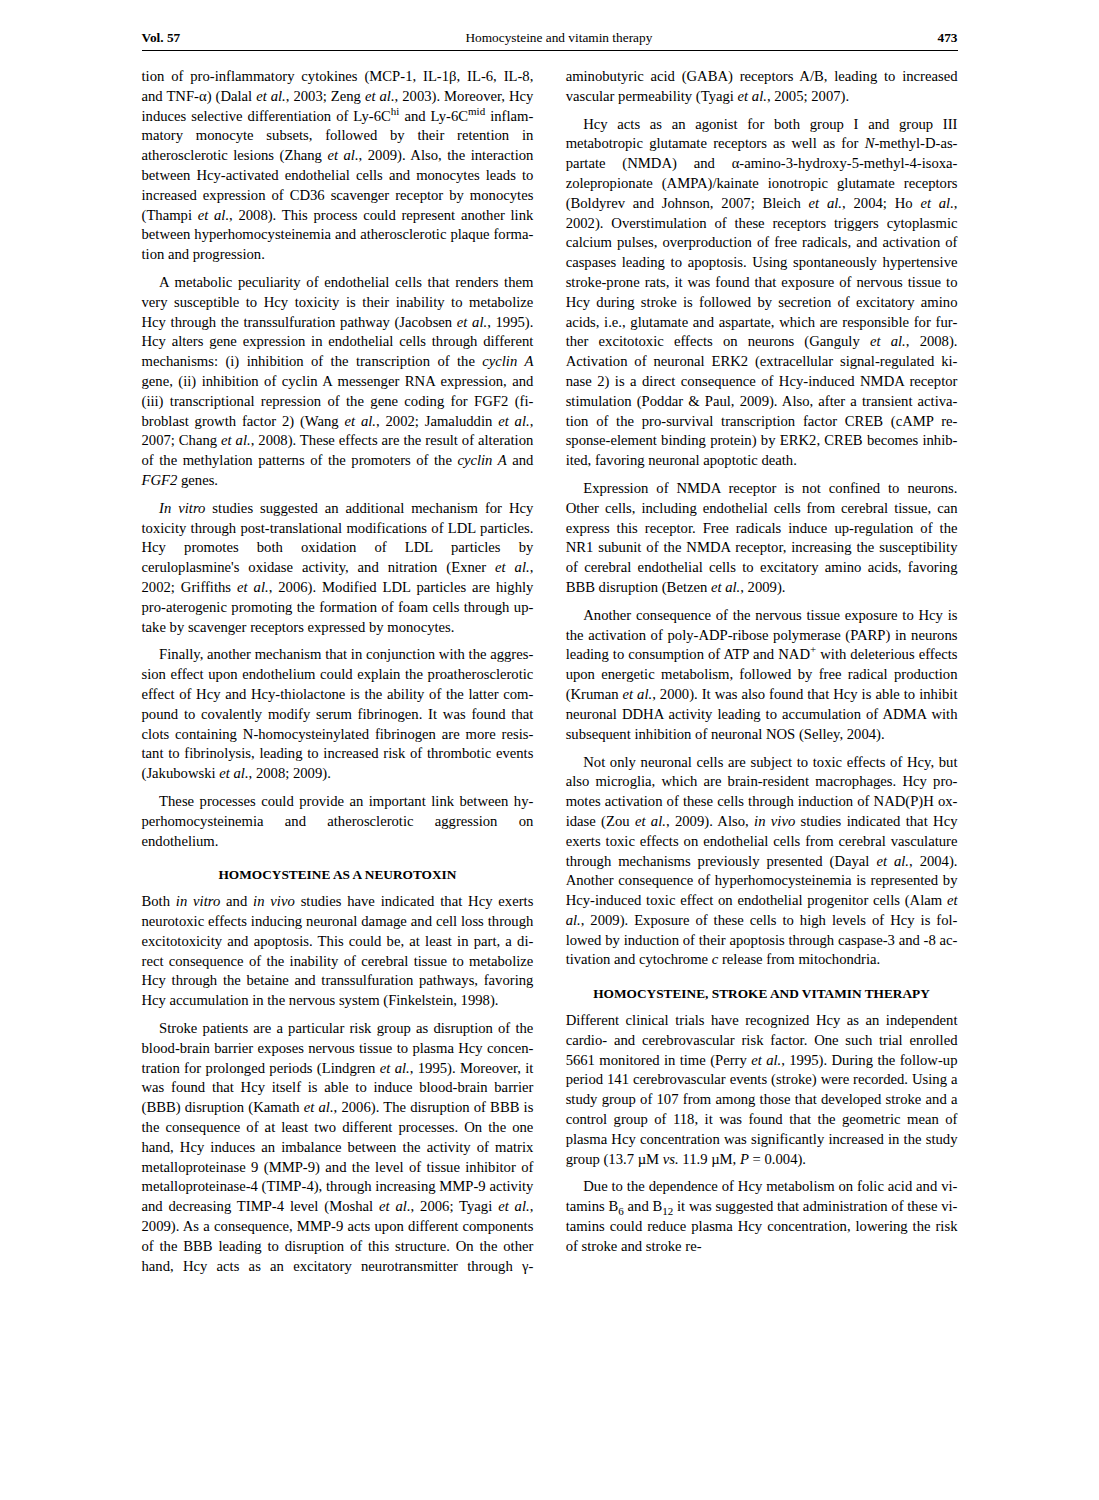Vol. 57 Homocysteine and vitamin therapy 473
tion of pro-inflammatory cytokines (MCP-1, IL-1β, IL-6, IL-8, and TNF-α) (Dalal et al., 2003; Zeng et al., 2003). Moreover, Hcy induces selective differentiation of Ly-6Chi and Ly-6Cmid inflammatory monocyte subsets, followed by their retention in atherosclerotic lesions (Zhang et al., 2009). Also, the interaction between Hcy-activated endothelial cells and monocytes leads to increased expression of CD36 scavenger receptor by monocytes (Thampi et al., 2008). This process could represent another link between hyperhomocysteinemia and atherosclerotic plaque formation and progression.
A metabolic peculiarity of endothelial cells that renders them very susceptible to Hcy toxicity is their inability to metabolize Hcy through the transsulfuration pathway (Jacobsen et al., 1995). Hcy alters gene expression in endothelial cells through different mechanisms: (i) inhibition of the transcription of the cyclin A gene, (ii) inhibition of cyclin A messenger RNA expression, and (iii) transcriptional repression of the gene coding for FGF2 (fibroblast growth factor 2) (Wang et al., 2002; Jamaluddin et al., 2007; Chang et al., 2008). These effects are the result of alteration of the methylation patterns of the promoters of the cyclin A and FGF2 genes.
In vitro studies suggested an additional mechanism for Hcy toxicity through post-translational modifications of LDL particles. Hcy promotes both oxidation of LDL particles by ceruloplasmine's oxidase activity, and nitration (Exner et al., 2002; Griffiths et al., 2006). Modified LDL particles are highly pro-aterogenic promoting the formation of foam cells through uptake by scavenger receptors expressed by monocytes.
Finally, another mechanism that in conjunction with the aggression effect upon endothelium could explain the proatherosclerotic effect of Hcy and Hcy-thiolactone is the ability of the latter compound to covalently modify serum fibrinogen. It was found that clots containing N-homocysteinylated fibrinogen are more resistant to fibrinolysis, leading to increased risk of thrombotic events (Jakubowski et al., 2008; 2009).
These processes could provide an important link between hyperhomocysteinemia and atherosclerotic aggression on endothelium.
Homocysteine as a neurotoxin
Both in vitro and in vivo studies have indicated that Hcy exerts neurotoxic effects inducing neuronal damage and cell loss through excitotoxicity and apoptosis. This could be, at least in part, a direct consequence of the inability of cerebral tissue to metabolize Hcy through the betaine and transsulfuration pathways, favoring Hcy accumulation in the nervous system (Finkelstein, 1998).
Stroke patients are a particular risk group as disruption of the blood-brain barrier exposes nervous tissue to plasma Hcy concentration for prolonged periods (Lindgren et al., 1995). Moreover, it was found that Hcy itself is able to induce blood-brain barrier (BBB) disruption (Kamath et al., 2006). The disruption of BBB is the consequence of at least two different processes. On the one hand, Hcy induces an imbalance between the activity of matrix metalloproteinase 9 (MMP-9) and the level of tissue inhibitor of metalloproteinase-4 (TIMP-4), through increasing MMP-9 activity and decreasing TIMP-4 level (Moshal et al., 2006; Tyagi et al., 2009). As a consequence, MMP-9 acts upon different components of the BBB leading to disruption of this structure. On the other hand, Hcy acts as an excitatory neurotransmitter through γ-aminobutyric acid (GABA) receptors A/B, leading to increased vascular permeability (Tyagi et al., 2005; 2007).
Hcy acts as an agonist for both group I and group III metabotropic glutamate receptors as well as for N-methyl-D-aspartate (NMDA) and α-amino-3-hydroxy-5-methyl-4-isoxazolepropionate (AMPA)/kainate ionotropic glutamate receptors (Boldyrev and Johnson, 2007; Bleich et al., 2004; Ho et al., 2002). Overstimulation of these receptors triggers cytoplasmic calcium pulses, overproduction of free radicals, and activation of caspases leading to apoptosis. Using spontaneously hypertensive stroke-prone rats, it was found that exposure of nervous tissue to Hcy during stroke is followed by secretion of excitatory amino acids, i.e., glutamate and aspartate, which are responsible for further excitotoxic effects on neurons (Ganguly et al., 2008). Activation of neuronal ERK2 (extracellular signal-regulated kinase 2) is a direct consequence of Hcy-induced NMDA receptor stimulation (Poddar & Paul, 2009). Also, after a transient activation of the pro-survival transcription factor CREB (cAMP response-element binding protein) by ERK2, CREB becomes inhibited, favoring neuronal apoptotic death.
Expression of NMDA receptor is not confined to neurons. Other cells, including endothelial cells from cerebral tissue, can express this receptor. Free radicals induce up-regulation of the NR1 subunit of the NMDA receptor, increasing the susceptibility of cerebral endothelial cells to excitatory amino acids, favoring BBB disruption (Betzen et al., 2009).
Another consequence of the nervous tissue exposure to Hcy is the activation of poly-ADP-ribose polymerase (PARP) in neurons leading to consumption of ATP and NAD+ with deleterious effects upon energetic metabolism, followed by free radical production (Kruman et al., 2000). It was also found that Hcy is able to inhibit neuronal DDHA activity leading to accumulation of ADMA with subsequent inhibition of neuronal NOS (Selley, 2004).
Not only neuronal cells are subject to toxic effects of Hcy, but also microglia, which are brain-resident macrophages. Hcy promotes activation of these cells through induction of NAD(P)H oxidase (Zou et al., 2009). Also, in vivo studies indicated that Hcy exerts toxic effects on endothelial cells from cerebral vasculature through mechanisms previously presented (Dayal et al., 2004). Another consequence of hyperhomocysteinemia is represented by Hcy-induced toxic effect on endothelial progenitor cells (Alam et al., 2009). Exposure of these cells to high levels of Hcy is followed by induction of their apoptosis through caspase-3 and -8 activation and cytochrome c release from mitochondria.
Homocysteine, stroke and vitamin therapy
Different clinical trials have recognized Hcy as an independent cardio- and cerebrovascular risk factor. One such trial enrolled 5661 monitored in time (Perry et al., 1995). During the follow-up period 141 cerebrovascular events (stroke) were recorded. Using a study group of 107 from among those that developed stroke and a control group of 118, it was found that the geometric mean of plasma Hcy concentration was significantly increased in the study group (13.7 µM vs. 11.9 µM, P = 0.004).
Due to the dependence of Hcy metabolism on folic acid and vitamins B6 and B12 it was suggested that administration of these vitamins could reduce plasma Hcy concentration, lowering the risk of stroke and stroke re-